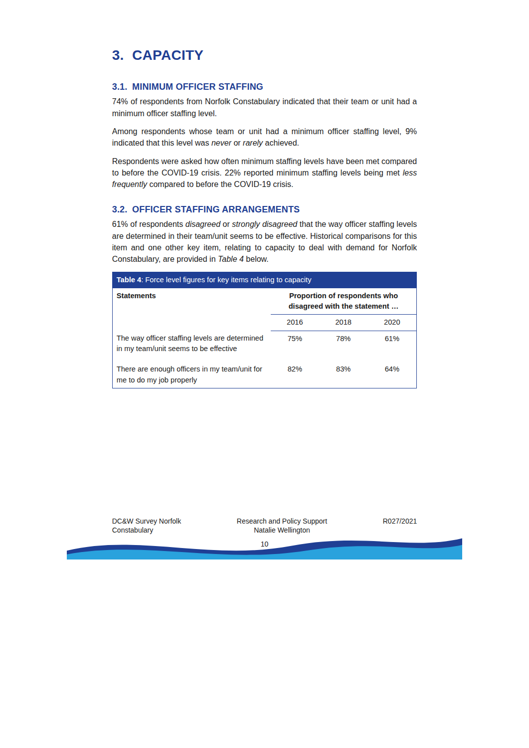3. CAPACITY
3.1. MINIMUM OFFICER STAFFING
74% of respondents from Norfolk Constabulary indicated that their team or unit had a minimum officer staffing level.
Among respondents whose team or unit had a minimum officer staffing level, 9% indicated that this level was never or rarely achieved.
Respondents were asked how often minimum staffing levels have been met compared to before the COVID-19 crisis. 22% reported minimum staffing levels being met less frequently compared to before the COVID-19 crisis.
3.2. OFFICER STAFFING ARRANGEMENTS
61% of respondents disagreed or strongly disagreed that the way officer staffing levels are determined in their team/unit seems to be effective. Historical comparisons for this item and one other key item, relating to capacity to deal with demand for Norfolk Constabulary, are provided in Table 4 below.
Table 4 : Force level figures for key items relating to capacity
| Statements | Proportion of respondents who disagreed with the statement … |
| --- | --- |
| 2016 | 2018 | 2020 |
| The way officer staffing levels are determined in my team/unit seems to be effective | 75% | 78% | 61% |
| There are enough officers in my team/unit for me to do my job properly | 82% | 83% | 64% |
DC&W Survey Norfolk
Constabulary
Research and Policy Support
Natalie Wellington
R027/2021
10